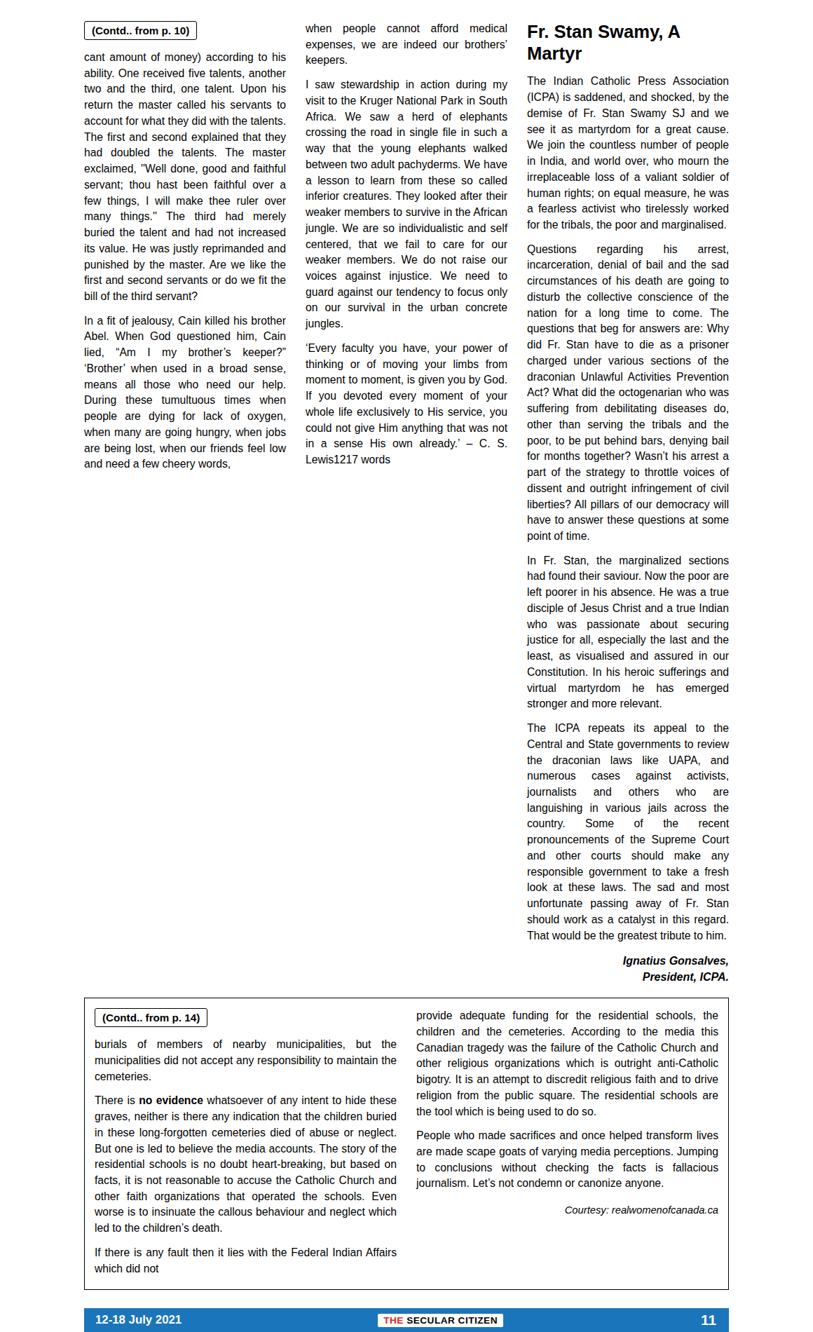(Contd.. from p. 10)
cant amount of money) according to his ability. One received five talents, another two and the third, one talent. Upon his return the master called his servants to account for what they did with the talents. The first and second explained that they had doubled the talents. The master exclaimed, ''Well done, good and faithful servant; thou hast been faithful over a few things, I will make thee ruler over many things.'' The third had merely buried the talent and had not increased its value. He was justly reprimanded and punished by the master. Are we like the first and second servants or do we fit the bill of the third servant?
In a fit of jealousy, Cain killed his brother Abel. When God questioned him, Cain lied, “Am I my brother’s keeper?” ‘Brother’ when used in a broad sense, means all those who need our help. During these tumultuous times when people are dying for lack of oxygen, when many are going hungry, when jobs are being lost, when our friends feel low and need a few cheery words,
when people cannot afford medical expenses, we are indeed our brothers’ keepers.
I saw stewardship in action during my visit to the Kruger National Park in South Africa. We saw a herd of elephants crossing the road in single file in such a way that the young elephants walked between two adult pachyderms. We have a lesson to learn from these so called inferior creatures. They looked after their weaker members to survive in the African jungle. We are so individualistic and self centered, that we fail to care for our weaker members. We do not raise our voices against injustice. We need to guard against our tendency to focus only on our survival in the urban concrete jungles.
‘Every faculty you have, your power of thinking or of moving your limbs from moment to moment, is given you by God. If you devoted every moment of your whole life exclusively to His service, you could not give Him anything that was not in a sense His own already.’ – C. S. Lewis1217 words
Fr. Stan Swamy, A Martyr
The Indian Catholic Press Association (ICPA) is saddened, and shocked, by the demise of Fr. Stan Swamy SJ and we see it as martyrdom for a great cause. We join the countless number of people in India, and world over, who mourn the irreplaceable loss of a valiant soldier of human rights; on equal measure, he was a fearless activist who tirelessly worked for the tribals, the poor and marginalised.
Questions regarding his arrest, incarceration, denial of bail and the sad circumstances of his death are going to disturb the collective conscience of the nation for a long time to come. The questions that beg for answers are: Why did Fr. Stan have to die as a prisoner charged under various sections of the draconian Unlawful Activities Prevention Act? What did the octogenarian who was suffering from debilitating diseases do, other than serving the tribals and the poor, to be put behind bars, denying bail for months together? Wasn’t his arrest a part of the strategy to throttle voices of dissent and outright infringement of civil liberties? All pillars of our democracy will have to answer these questions at some point of time.
In Fr. Stan, the marginalized sections had found their saviour. Now the poor are left poorer in his absence. He was a true disciple of Jesus Christ and a true Indian who was passionate about securing justice for all, especially the last and the least, as visualised and assured in our Constitution. In his heroic sufferings and virtual martyrdom he has emerged stronger and more relevant.
The ICPA repeats its appeal to the Central and State governments to review the draconian laws like UAPA, and numerous cases against activists, journalists and others who are languishing in various jails across the country. Some of the recent pronouncements of the Supreme Court and other courts should make any responsible government to take a fresh look at these laws. The sad and most unfortunate passing away of Fr. Stan should work as a catalyst in this regard. That would be the greatest tribute to him.
Ignatius Gonsalves,
President, ICPA.
(Contd.. from p. 14)
burials of members of nearby municipalities, but the municipalities did not accept any responsibility to maintain the cemeteries.
There is no evidence whatsoever of any intent to hide these graves, neither is there any indication that the children buried in these long-forgotten cemeteries died of abuse or neglect. But one is led to believe the media accounts. The story of the residential schools is no doubt heart-breaking, but based on facts, it is not reasonable to accuse the Catholic Church and other faith organizations that operated the schools. Even worse is to insinuate the callous behaviour and neglect which led to the children’s death.
If there is any fault then it lies with the Federal Indian Affairs which did not
provide adequate funding for the residential schools, the children and the cemeteries. According to the media this Canadian tragedy was the failure of the Catholic Church and other religious organizations which is outright anti-Catholic bigotry. It is an attempt to discredit religious faith and to drive religion from the public square. The residential schools are the tool which is being used to do so.
People who made sacrifices and once helped transform lives are made scape goats of varying media perceptions. Jumping to conclusions without checking the facts is fallacious journalism. Let’s not condemn or canonize anyone.
Courtesy: realwomenofcanada.ca
12-18 July 2021
THE SECULAR CITIZEN
11